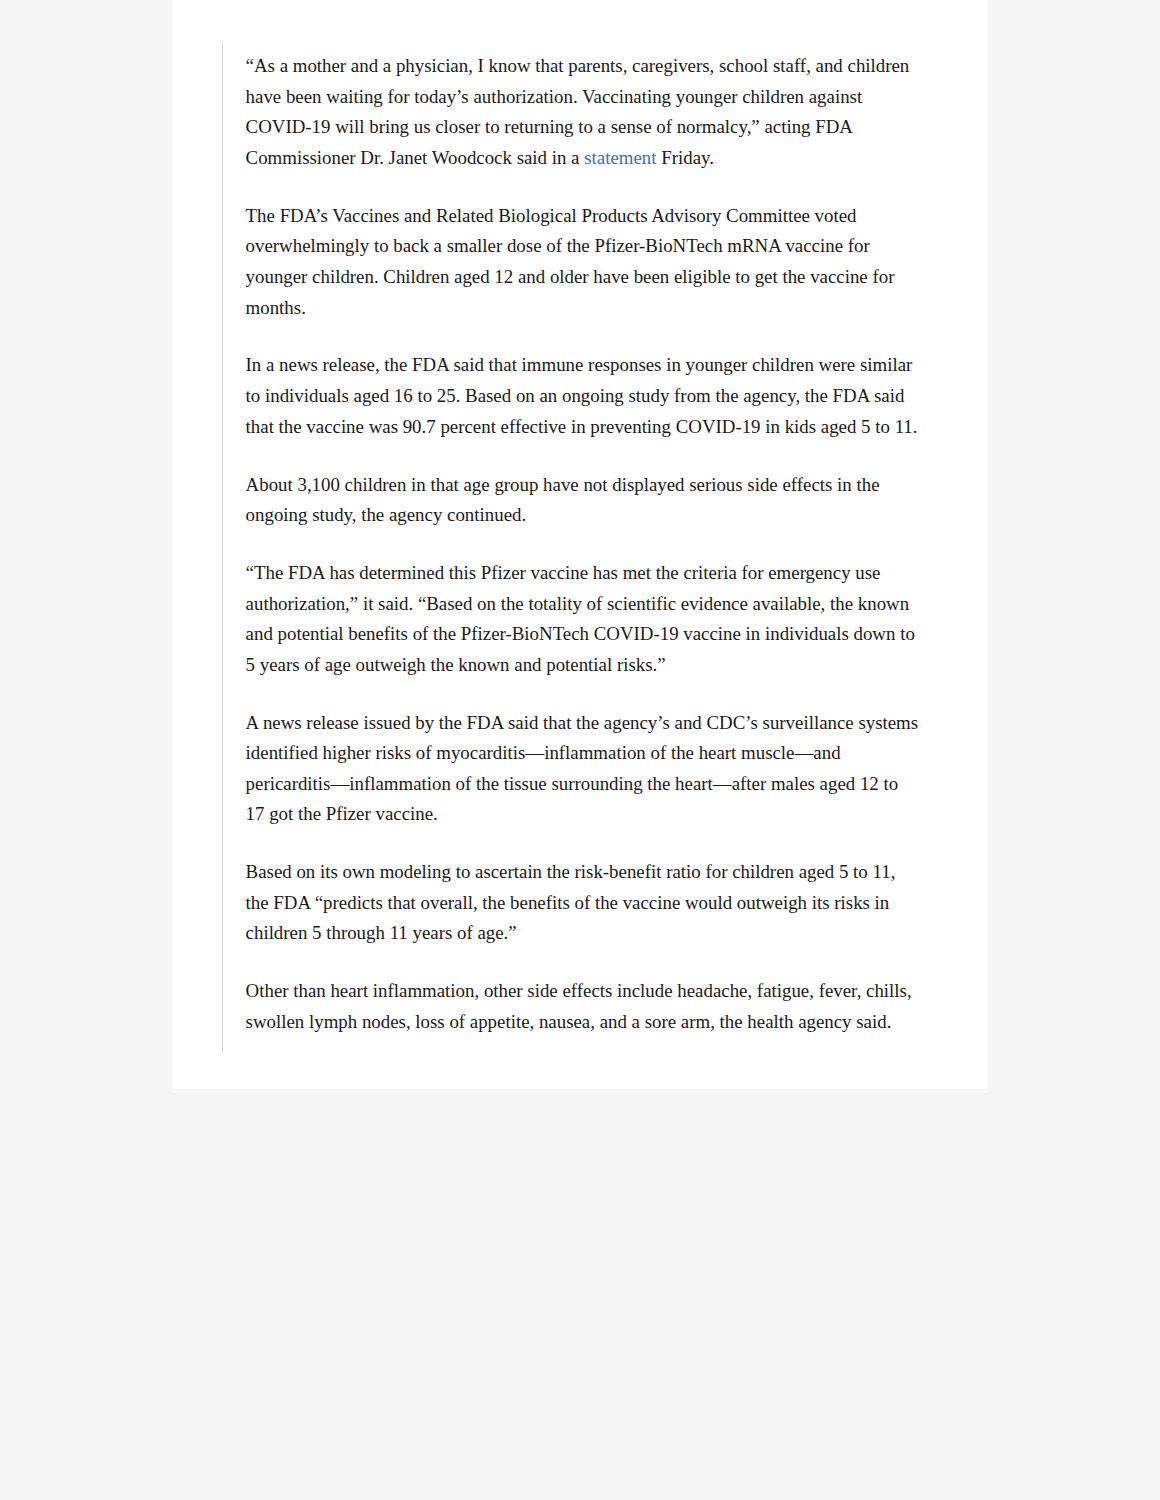“As a mother and a physician, I know that parents, caregivers, school staff, and children have been waiting for today’s authorization. Vaccinating younger children against COVID-19 will bring us closer to returning to a sense of normalcy,” acting FDA Commissioner Dr. Janet Woodcock said in a statement Friday.
The FDA’s Vaccines and Related Biological Products Advisory Committee voted overwhelmingly to back a smaller dose of the Pfizer-BioNTech mRNA vaccine for younger children. Children aged 12 and older have been eligible to get the vaccine for months.
In a news release, the FDA said that immune responses in younger children were similar to individuals aged 16 to 25. Based on an ongoing study from the agency, the FDA said that the vaccine was 90.7 percent effective in preventing COVID-19 in kids aged 5 to 11.
About 3,100 children in that age group have not displayed serious side effects in the ongoing study, the agency continued.
“The FDA has determined this Pfizer vaccine has met the criteria for emergency use authorization,” it said. “Based on the totality of scientific evidence available, the known and potential benefits of the Pfizer-BioNTech COVID-19 vaccine in individuals down to 5 years of age outweigh the known and potential risks.”
A news release issued by the FDA said that the agency’s and CDC’s surveillance systems identified higher risks of myocarditis—inflammation of the heart muscle—and pericarditis—inflammation of the tissue surrounding the heart—after males aged 12 to 17 got the Pfizer vaccine.
Based on its own modeling to ascertain the risk-benefit ratio for children aged 5 to 11, the FDA “predicts that overall, the benefits of the vaccine would outweigh its risks in children 5 through 11 years of age.”
Other than heart inflammation, other side effects include headache, fatigue, fever, chills, swollen lymph nodes, loss of appetite, nausea, and a sore arm, the health agency said.